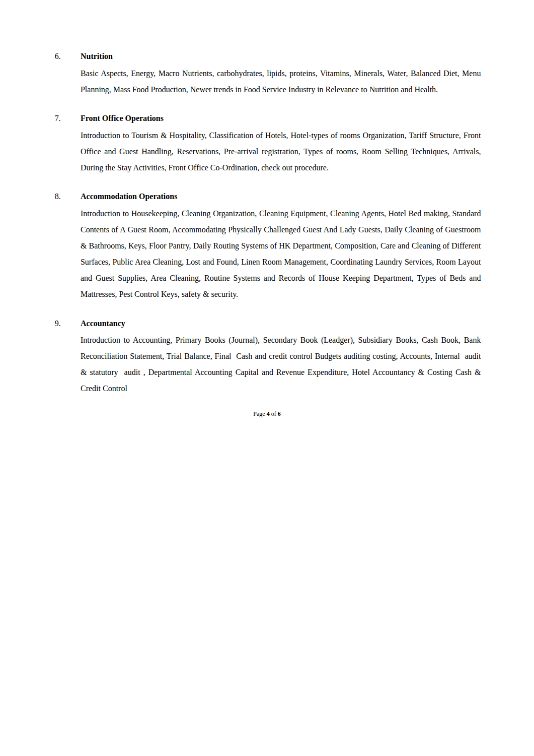6.
Nutrition
Basic Aspects, Energy, Macro Nutrients, carbohydrates, lipids, proteins, Vitamins, Minerals, Water, Balanced Diet, Menu Planning, Mass Food Production, Newer trends in Food Service Industry in Relevance to Nutrition and Health.
7.
Front Office Operations
Introduction to Tourism & Hospitality, Classification of Hotels, Hotel-types of rooms Organization, Tariff Structure, Front Office and Guest Handling, Reservations, Pre-arrival registration, Types of rooms, Room Selling Techniques, Arrivals, During the Stay Activities, Front Office Co-Ordination, check out procedure.
8.
Accommodation Operations
Introduction to Housekeeping, Cleaning Organization, Cleaning Equipment, Cleaning Agents, Hotel Bed making, Standard Contents of A Guest Room, Accommodating Physically Challenged Guest And Lady Guests, Daily Cleaning of Guestroom & Bathrooms, Keys, Floor Pantry, Daily Routing Systems of HK Department, Composition, Care and Cleaning of Different Surfaces, Public Area Cleaning, Lost and Found, Linen Room Management, Coordinating Laundry Services, Room Layout and Guest Supplies, Area Cleaning, Routine Systems and Records of House Keeping Department, Types of Beds and Mattresses, Pest Control Keys, safety & security.
9.
Accountancy
Introduction to Accounting, Primary Books (Journal), Secondary Book (Leadger), Subsidiary Books, Cash Book, Bank Reconciliation Statement, Trial Balance, Final Cash and credit control Budgets auditing costing, Accounts, Internal audit & statutory audit , Departmental Accounting Capital and Revenue Expenditure, Hotel Accountancy & Costing Cash & Credit Control
Page 4 of 6